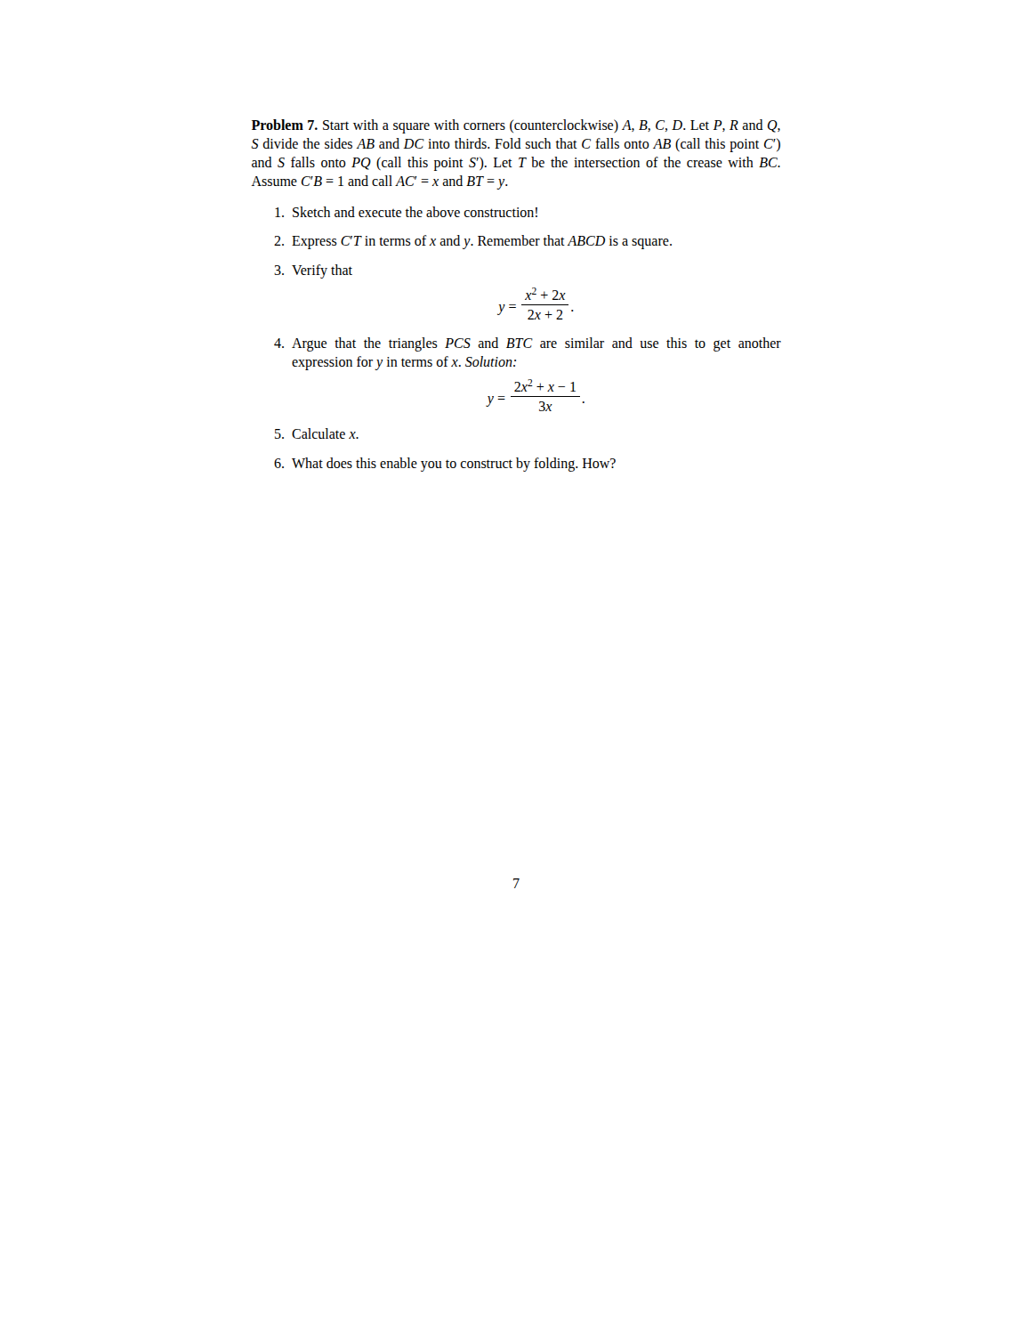Problem 7. Start with a square with corners (counterclockwise) A, B, C, D. Let P, R and Q, S divide the sides AB and DC into thirds. Fold such that C falls onto AB (call this point C′) and S falls onto PQ (call this point S′). Let T be the intersection of the crease with BC. Assume C′B = 1 and call AC′ = x and BT = y.
Sketch and execute the above construction!
Express C′T in terms of x and y. Remember that ABCD is a square.
Verify that
y = x2 + 2x 2x + 2 .
Argue that the triangles PCS and BTC are similar and use this to get another expression for y in terms of x. Solution:
y = 2x2 + x − 1 3x .
Calculate x.
What does this enable you to construct by folding. How?
7